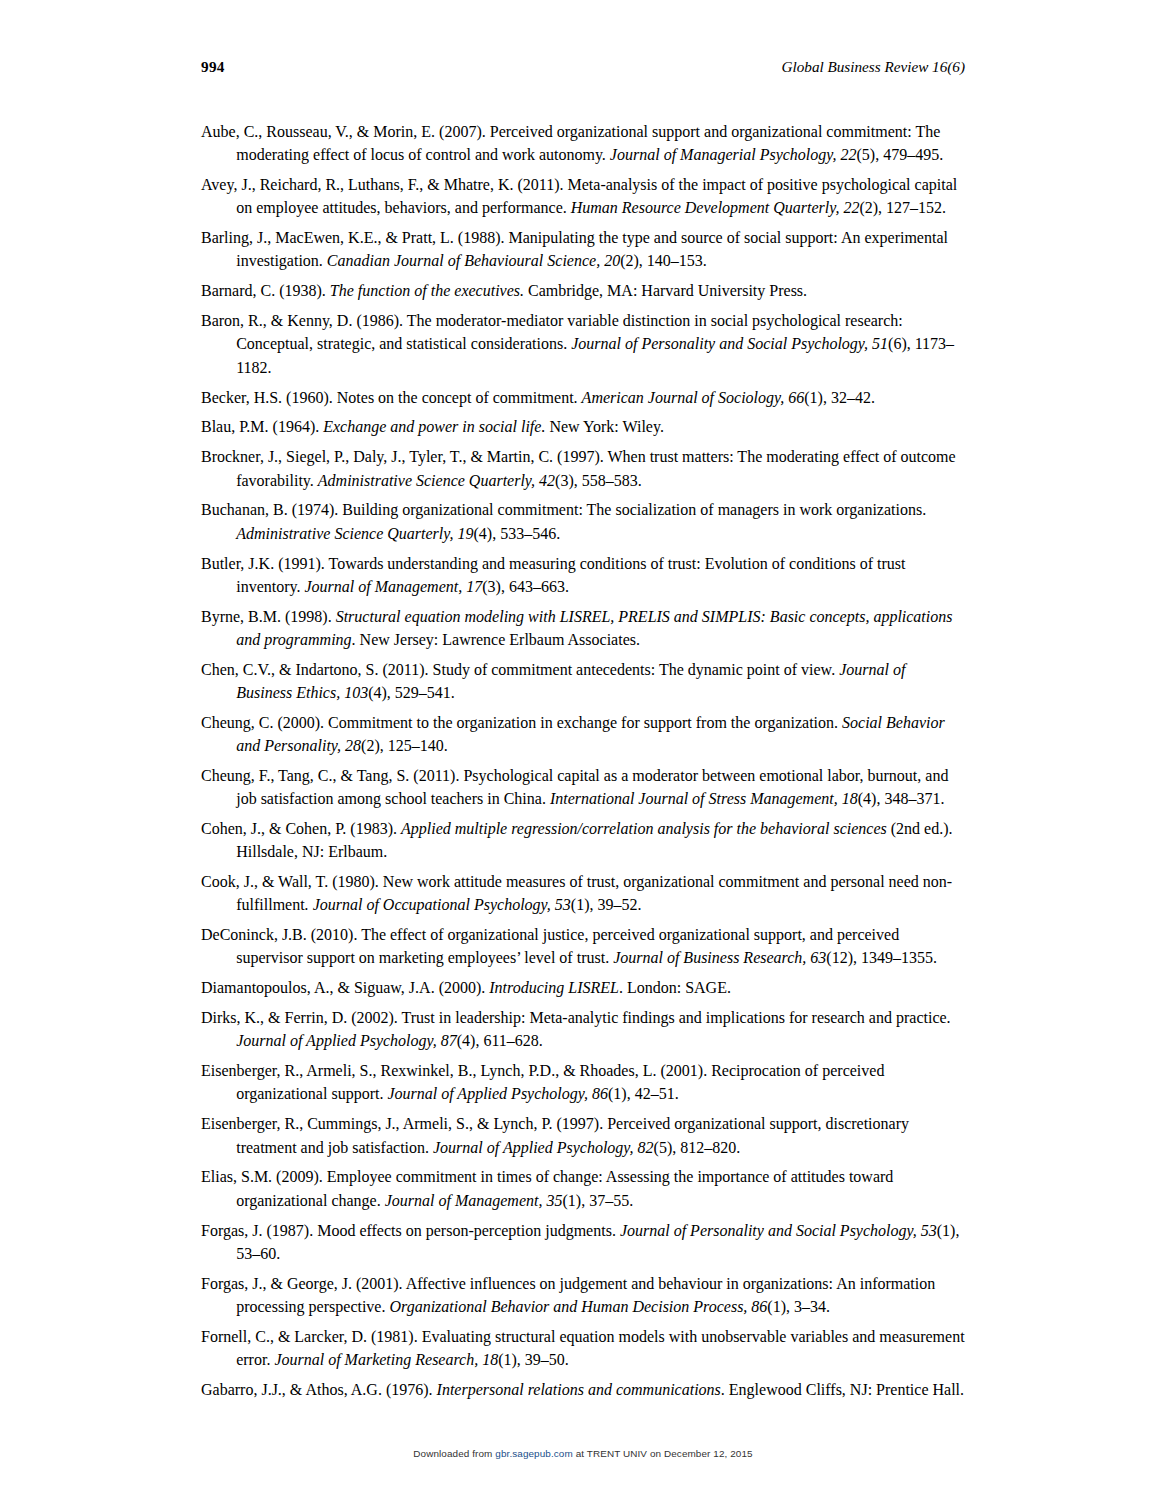994 Global Business Review 16(6)
References
Aube, C., Rousseau, V., & Morin, E. (2007). Perceived organizational support and organizational commitment: The moderating effect of locus of control and work autonomy. Journal of Managerial Psychology, 22(5), 479–495.
Avey, J., Reichard, R., Luthans, F., & Mhatre, K. (2011). Meta-analysis of the impact of positive psychological capital on employee attitudes, behaviors, and performance. Human Resource Development Quarterly, 22(2), 127–152.
Barling, J., MacEwen, K.E., & Pratt, L. (1988). Manipulating the type and source of social support: An experimental investigation. Canadian Journal of Behavioural Science, 20(2), 140–153.
Barnard, C. (1938). The function of the executives. Cambridge, MA: Harvard University Press.
Baron, R., & Kenny, D. (1986). The moderator-mediator variable distinction in social psychological research: Conceptual, strategic, and statistical considerations. Journal of Personality and Social Psychology, 51(6), 1173–1182.
Becker, H.S. (1960). Notes on the concept of commitment. American Journal of Sociology, 66(1), 32–42.
Blau, P.M. (1964). Exchange and power in social life. New York: Wiley.
Brockner, J., Siegel, P., Daly, J., Tyler, T., & Martin, C. (1997). When trust matters: The moderating effect of outcome favorability. Administrative Science Quarterly, 42(3), 558–583.
Buchanan, B. (1974). Building organizational commitment: The socialization of managers in work organizations. Administrative Science Quarterly, 19(4), 533–546.
Butler, J.K. (1991). Towards understanding and measuring conditions of trust: Evolution of conditions of trust inventory. Journal of Management, 17(3), 643–663.
Byrne, B.M. (1998). Structural equation modeling with LISREL, PRELIS and SIMPLIS: Basic concepts, applications and programming. New Jersey: Lawrence Erlbaum Associates.
Chen, C.V., & Indartono, S. (2011). Study of commitment antecedents: The dynamic point of view. Journal of Business Ethics, 103(4), 529–541.
Cheung, C. (2000). Commitment to the organization in exchange for support from the organization. Social Behavior and Personality, 28(2), 125–140.
Cheung, F., Tang, C., & Tang, S. (2011). Psychological capital as a moderator between emotional labor, burnout, and job satisfaction among school teachers in China. International Journal of Stress Management, 18(4), 348–371.
Cohen, J., & Cohen, P. (1983). Applied multiple regression/correlation analysis for the behavioral sciences (2nd ed.). Hillsdale, NJ: Erlbaum.
Cook, J., & Wall, T. (1980). New work attitude measures of trust, organizational commitment and personal need non-fulfillment. Journal of Occupational Psychology, 53(1), 39–52.
DeConinck, J.B. (2010). The effect of organizational justice, perceived organizational support, and perceived supervisor support on marketing employees’ level of trust. Journal of Business Research, 63(12), 1349–1355.
Diamantopoulos, A., & Siguaw, J.A. (2000). Introducing LISREL. London: SAGE.
Dirks, K., & Ferrin, D. (2002). Trust in leadership: Meta-analytic findings and implications for research and practice. Journal of Applied Psychology, 87(4), 611–628.
Eisenberger, R., Armeli, S., Rexwinkel, B., Lynch, P.D., & Rhoades, L. (2001). Reciprocation of perceived organizational support. Journal of Applied Psychology, 86(1), 42–51.
Eisenberger, R., Cummings, J., Armeli, S., & Lynch, P. (1997). Perceived organizational support, discretionary treatment and job satisfaction. Journal of Applied Psychology, 82(5), 812–820.
Elias, S.M. (2009). Employee commitment in times of change: Assessing the importance of attitudes toward organizational change. Journal of Management, 35(1), 37–55.
Forgas, J. (1987). Mood effects on person-perception judgments. Journal of Personality and Social Psychology, 53(1), 53–60.
Forgas, J., & George, J. (2001). Affective influences on judgement and behaviour in organizations: An information processing perspective. Organizational Behavior and Human Decision Process, 86(1), 3–34.
Fornell, C., & Larcker, D. (1981). Evaluating structural equation models with unobservable variables and measurement error. Journal of Marketing Research, 18(1), 39–50.
Gabarro, J.J., & Athos, A.G. (1976). Interpersonal relations and communications. Englewood Cliffs, NJ: Prentice Hall.
Downloaded from gbr.sagepub.com at TRENT UNIV on December 12, 2015